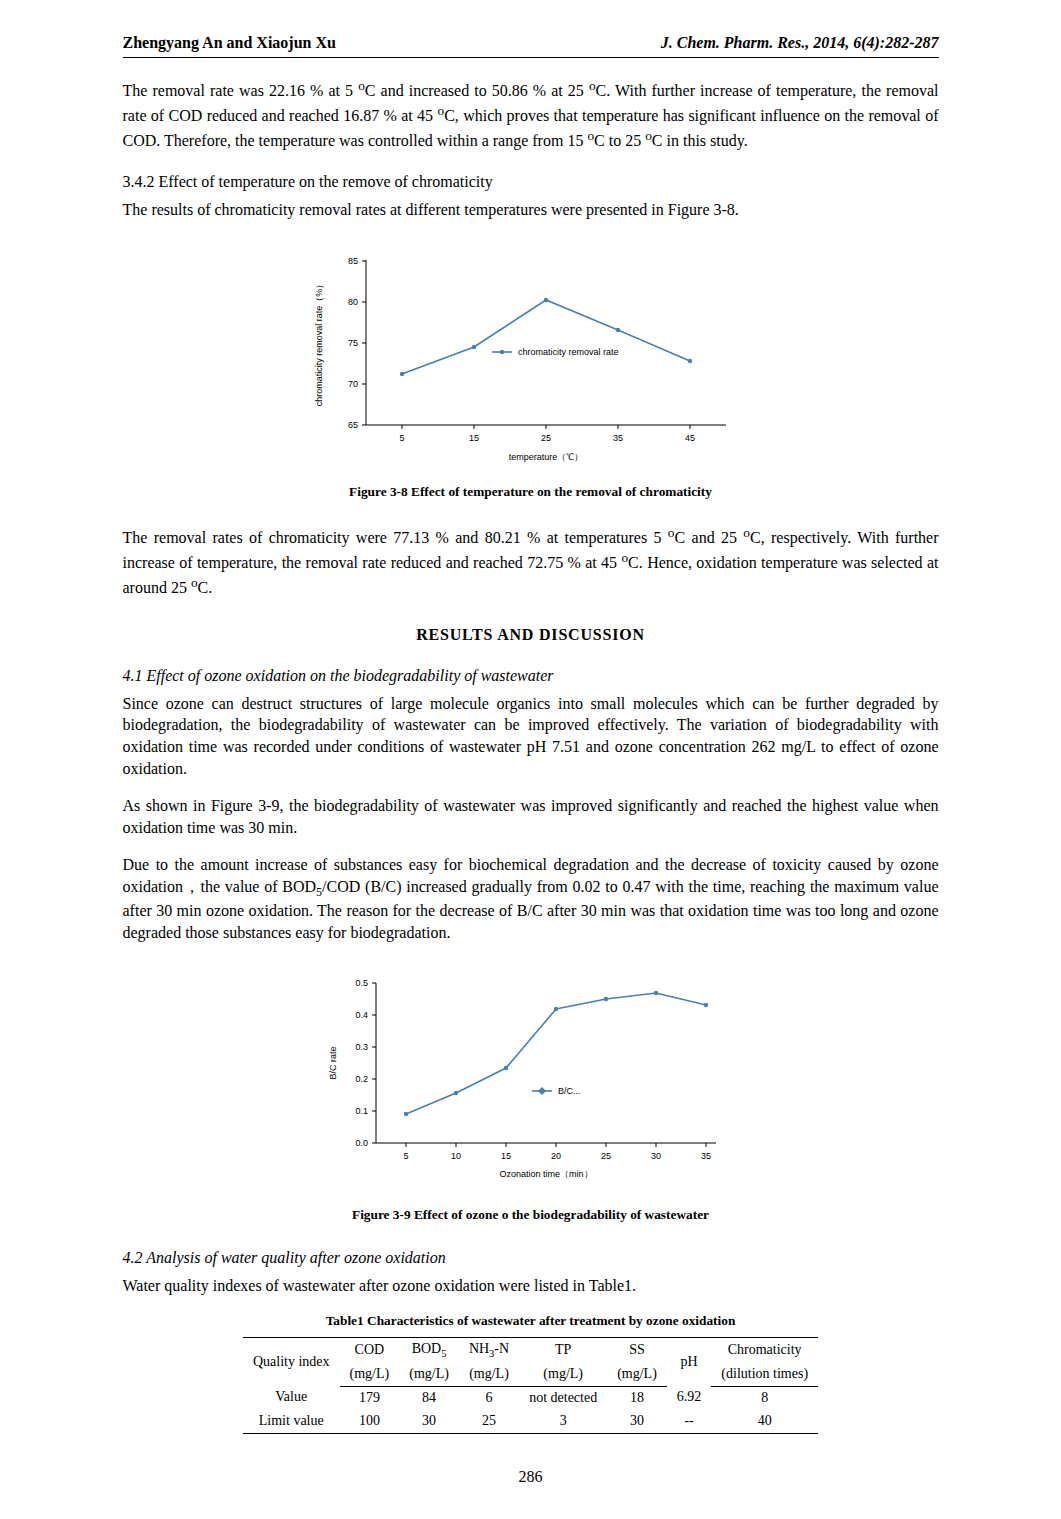Zhengyang An and Xiaojun Xu J. Chem. Pharm. Res., 2014, 6(4):282-287
The removal rate was 22.16 % at 5 oC and increased to 50.86 % at 25 oC. With further increase of temperature, the removal rate of COD reduced and reached 16.87 % at 45 oC, which proves that temperature has significant influence on the removal of COD. Therefore, the temperature was controlled within a range from 15 oC to 25 oC in this study.
3.4.2 Effect of temperature on the remove of chromaticity
The results of chromaticity removal rates at different temperatures were presented in Figure 3-8.
65 70 75 80 85 5 15 25 35 45 temperature（℃） chromaticity removal rate（%） chromaticity removal rate
Figure 3-8 Effect of temperature on the removal of chromaticity
The removal rates of chromaticity were 77.13 % and 80.21 % at temperatures 5 oC and 25 oC, respectively. With further increase of temperature, the removal rate reduced and reached 72.75 % at 45 oC. Hence, oxidation temperature was selected at around 25 oC.
RESULTS AND DISCUSSION
4.1 Effect of ozone oxidation on the biodegradability of wastewater
Since ozone can destruct structures of large molecule organics into small molecules which can be further degraded by biodegradation, the biodegradability of wastewater can be improved effectively. The variation of biodegradability with oxidation time was recorded under conditions of wastewater pH 7.51 and ozone concentration 262 mg/L to effect of ozone oxidation.
As shown in Figure 3-9, the biodegradability of wastewater was improved significantly and reached the highest value when oxidation time was 30 min.
Due to the amount increase of substances easy for biochemical degradation and the decrease of toxicity caused by ozone oxidation，the value of BOD5/COD (B/C) increased gradually from 0.02 to 0.47 with the time, reaching the maximum value after 30 min ozone oxidation. The reason for the decrease of B/C after 30 min was that oxidation time was too long and ozone degraded those substances easy for biodegradation.
0.0 0.1 0.2 0.3 0.4 0.5 5 10 15 20 25 30 35 Ozonation time（min） B/C rate B/C...
Figure 3-9 Effect of ozone o the biodegradability of wastewater
4.2 Analysis of water quality after ozone oxidation
Water quality indexes of wastewater after ozone oxidation were listed in Table1.
Table1 Characteristics of wastewater after treatment by ozone oxidation
| Quality index | COD | BOD 5 | NH 3 -N | TP | SS | pH | Chromaticity |
| --- | --- | --- | --- | --- | --- | --- | --- |
| (mg/L) | (mg/L) | (mg/L) | (mg/L) | (mg/L) | (dilution times) |
| Value | 179 | 84 | 6 | not detected | 18 | 6.92 | 8 |
| Limit value | 100 | 30 | 25 | 3 | 30 | -- | 40 |
286